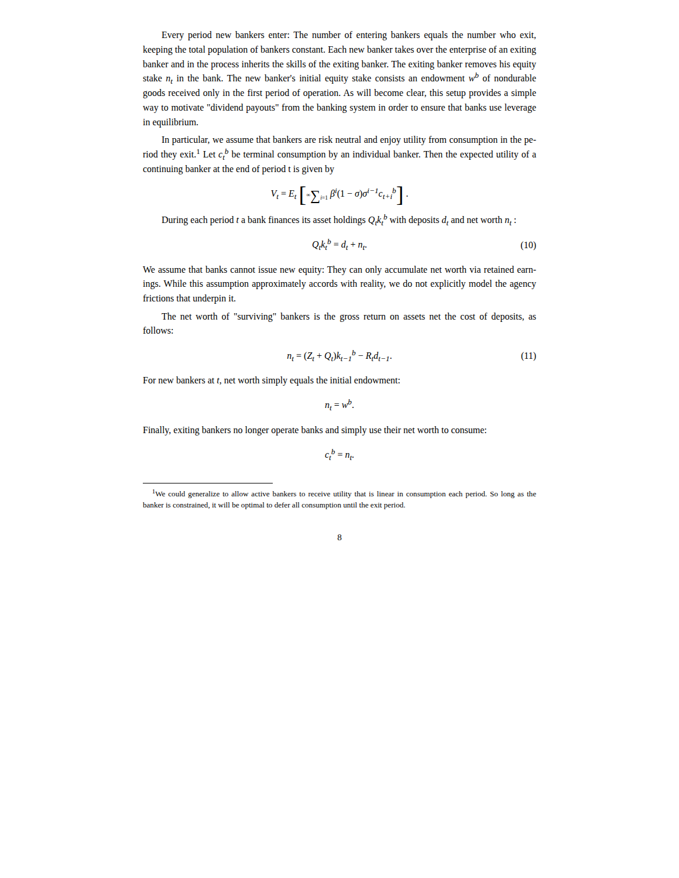Every period new bankers enter: The number of entering bankers equals the number who exit, keeping the total population of bankers constant. Each new banker takes over the enterprise of an exiting banker and in the process inherits the skills of the exiting banker. The exiting banker removes his equity stake nt in the bank. The new banker's initial equity stake consists an endowment wb of nondurable goods received only in the first period of operation. As will become clear, this setup provides a simple way to motivate "dividend payouts" from the banking system in order to ensure that banks use leverage in equilibrium.
In particular, we assume that bankers are risk neutral and enjoy utility from consumption in the period they exit.1 Let ctb be terminal consumption by an individual banker. Then the expected utility of a continuing banker at the end of period t is given by
Vt = Et [∞∑∞
i=1 βi(1 − σ)σi−1ct+ib] .
During each period t a bank finances its asset holdings Qtktb with deposits dt and net worth nt :
Qtktb = dt + nt. (10)
We assume that banks cannot issue new equity: They can only accumulate net worth via retained earnings. While this assumption approximately accords with reality, we do not explicitly model the agency frictions that underpin it.
The net worth of "surviving" bankers is the gross return on assets net the cost of deposits, as follows:
nt = (Zt + Qt)kt−1b − Rtdt−1. (11)
For new bankers at t, net worth simply equals the initial endowment:
nt = wb.
Finally, exiting bankers no longer operate banks and simply use their net worth to consume:
ctb = nt.
1We could generalize to allow active bankers to receive utility that is linear in consumption each period. So long as the banker is constrained, it will be optimal to defer all consumption until the exit period.
8